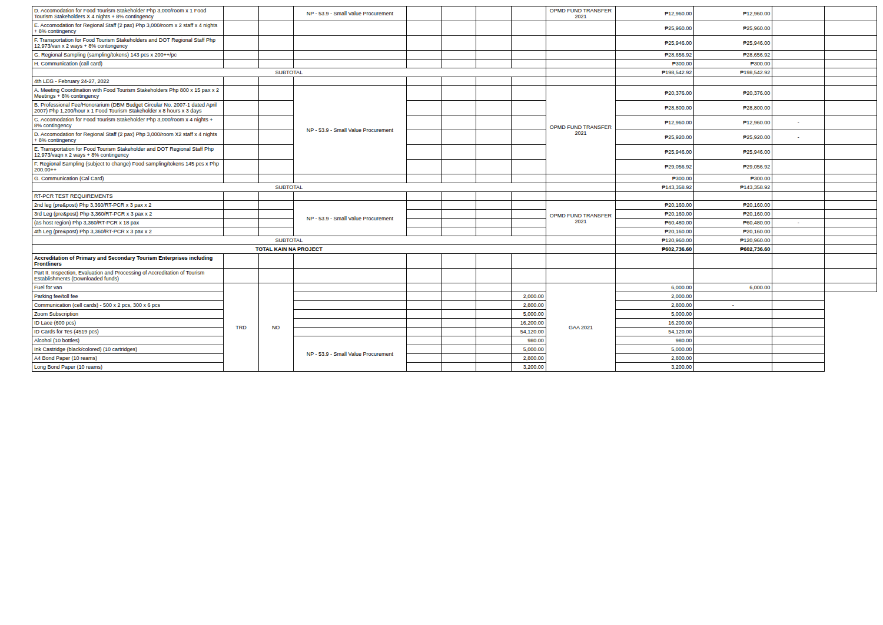| | D. Accomodation for Food Tourism Stakeholder Php 3,000/room x 1 Food Tourism Stakeholders X 4 nights + 8% contingency | | | NP - 53.9 - Small Value Procurement | | | | | OPMD FUND TRANSFER 2021 | ₱12,960.00 | ₱12,960.00 | | |
| | E. Accomodation for Regional Staff (2 pax) Php 3,000/room x 2 staff x 4 nights + 8% contingency | | | | | | | | | ₱25,960.00 | ₱25,960.00 | | |
| | F. Transportation for Food Tourism Stakeholders and DOT Regional Staff Php 12,973/van x 2 ways + 8% contongency | | | | | | | | | ₱25,946.00 | ₱25,946.00 | | |
| | G. Regional Sampling (sampling/tokens) 143 pcs x 200++/pc | | | | | | | | | ₱28,656.92 | ₱28,656.92 | | |
| | H. Communication (call card) | | | | | | | | | ₱300.00 | ₱300.00 | | |
| | SUBTOTAL | | ₱198,542.92 | ₱198,542.92 | | |
| | 4th LEG - February 24-27, 2022 | | | | | | | | | | | | |
| | A. Meeting Coordination with Food Tourism Stakeholders Php 800 x 15 pax x 2 Meetings + 8% contingency | | | NP - 53.9 - Small Value Procurement | | | | | OPMD FUND TRANSFER 2021 | ₱20,376.00 | ₱20,376.00 | | |
| | B. Professional Fee/Honorarium (DBM Budget Circular No. 2007-1 dated April 2007) Php 1,200/hour x 1 Food Tourism Stakeholder x 8 hours x 3 days | | | | | | | ₱28,800.00 | ₱28,800.00 | | |
| | C. Accomodation for Food Tourism Stakeholder Php 3,000/room x 4 nights + 8% contingency | | | | | | | ₱12,960.00 | ₱12,960.00 | - | |
| | D. Accomodation for Regional Staff (2 pax) Php 3,000/room X2 staff x 4 nights + 8% contingency | | | | | | | ₱25,920.00 | ₱25,920.00 | - | |
| | E. Transportation for Food Tourism Stakeholder and DOT Regional Staff Php 12,973/vaqn x 2 ways + 8% contingency | | | | | | | ₱25,946.00 | ₱25,946.00 | | |
| | F. Regional Sampling (subject to change) Food sampling/tokens 145 pcs x Php 200.00++ | | | | | | | ₱29,056.92 | ₱29,056.92 | | |
| | G. Communication (Cal Card) | | | | | | | | | ₱300.00 | ₱300.00 | | |
| | SUBTOTAL | | ₱143,358.92 | ₱143,358.92 | | |
| | RT-PCR TEST REQUIREMENTS | | | | | | | | | | | | |
| | 2nd leg (pre&post) Php 3,360/RT-PCR x 3 pax x 2 | | | NP - 53.9 - Small Value Procurement | | | | | OPMD FUND TRANSFER 2021 | ₱20,160.00 | ₱20,160.00 | | |
| | 3rd Leg (pre&post) Php 3,360/RT-PCR x 3 pax x 2 | | | | | | | ₱20,160.00 | ₱20,160.00 | | |
| | (as host region) Php 3,360/RT-PCR x 18 pax | | | | | | | ₱60,480.00 | ₱60,480.00 | - | |
| | 4th Leg (pre&post) Php 3,360/RT-PCR x 3 pax x 2 | | | | | | | ₱20,160.00 | ₱20,160.00 | | |
| | SUBTOTAL | | ₱120,960.00 | ₱120,960.00 | | |
| | TOTAL KAIN NA PROJECT | | ₱602,736.60 | ₱602,736.60 | | |
| | Accreditation of Primary and Secondary Tourism Enterprises including Frontliners | | | | | | | | | | | | |
| | Part II. Inspection, Evaluation and Processing of Accreditation of Tourism Establishments (Downloaded funds) | | | | | | | | | | | | |
| | Fuel for van | TRD | NO | | | | | | GAA 2021 | 6,000.00 | 6,000.00 | | |
| | Parking fee/toll fee | | | | | 2,000.00 | 2,000.00 | | |
| | Communication (cell cards) - 500 x 2 pcs, 300 x 6 pcs | | | | | 2,800.00 | 2,800.00 | - | |
| | Zoom Subscription | | | | | 5,000.00 | 5,000.00 | | |
| | ID Lace (600 pcs) | | | | | 16,200.00 | 16,200.00 | | |
| | ID Cards for Tes (4519 pcs) | | | | | 54,120.00 | 54,120.00 | | |
| | Alcohol (10 bottles) | NP - 53.9 - Small Value Procurement | | | | 980.00 | 980.00 | | |
| | Ink Castridge (black/colored) (10 cartridges) | | | | 5,000.00 | 5,000.00 | | |
| | A4 Bond Paper (10 reams) | | | | 2,800.00 | 2,800.00 | | |
| | Long Bond Paper (10 reams) | | | | 3,200.00 | 3,200.00 | | |